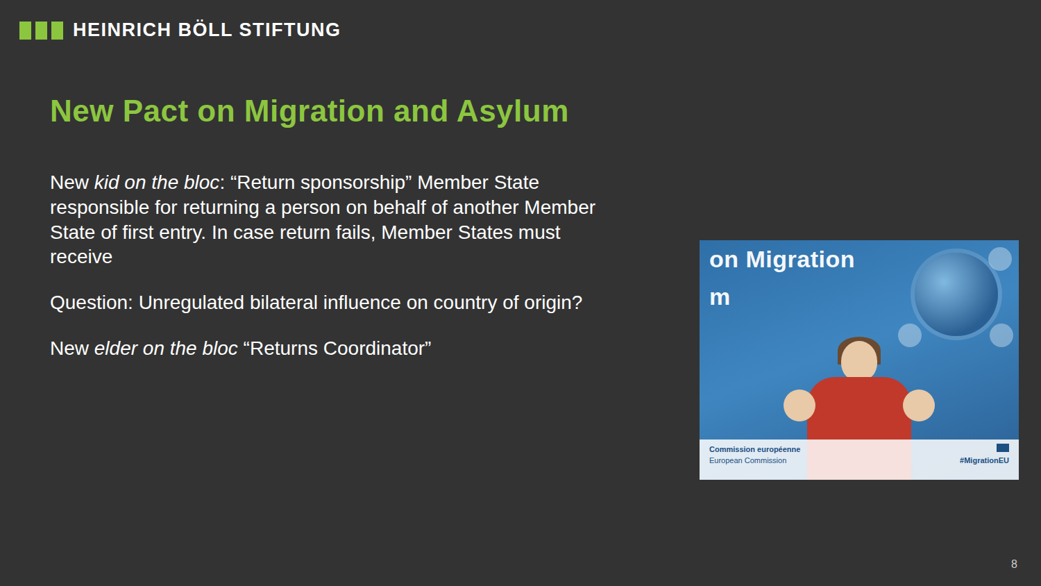HEINRICH BÖLL STIFTUNG
New Pact on Migration and Asylum
New kid on the bloc: “Return sponsorship” Member State responsible for returning a person on behalf of another Member State of first entry. In case return fails, Member States must receive
Question: Unregulated bilateral influence on country of origin?
New elder on the bloc “Returns Coordinator”
on Migration
m
Commission européenne
European Commission
#MigrationEU
8